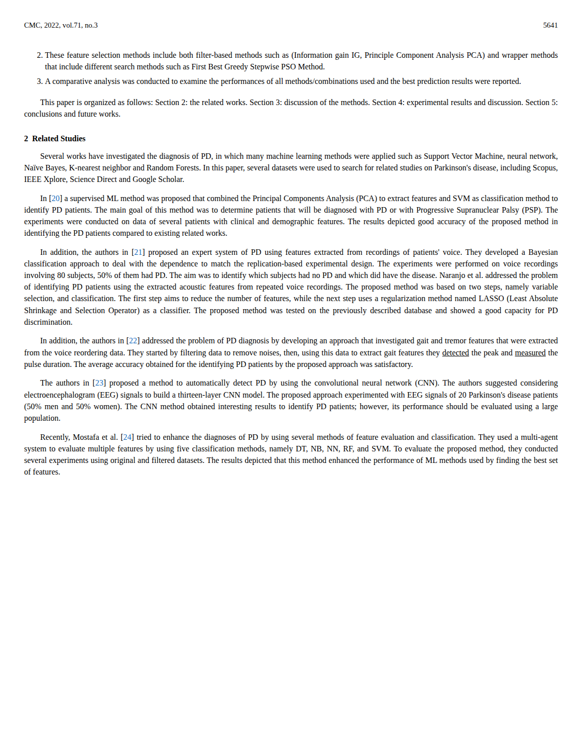CMC, 2022, vol.71, no.3 5641
These feature selection methods include both filter-based methods such as (Information gain IG, Principle Component Analysis PCA) and wrapper methods that include different search methods such as First Best Greedy Stepwise PSO Method.
A comparative analysis was conducted to examine the performances of all methods/combinations used and the best prediction results were reported.
This paper is organized as follows: Section 2: the related works. Section 3: discussion of the methods. Section 4: experimental results and discussion. Section 5: conclusions and future works.
2 Related Studies
Several works have investigated the diagnosis of PD, in which many machine learning methods were applied such as Support Vector Machine, neural network, Naïve Bayes, K-nearest neighbor and Random Forests. In this paper, several datasets were used to search for related studies on Parkinson's disease, including Scopus, IEEE Xplore, Science Direct and Google Scholar.
In [20] a supervised ML method was proposed that combined the Principal Components Analysis (PCA) to extract features and SVM as classification method to identify PD patients. The main goal of this method was to determine patients that will be diagnosed with PD or with Progressive Supranuclear Palsy (PSP). The experiments were conducted on data of several patients with clinical and demographic features. The results depicted good accuracy of the proposed method in identifying the PD patients compared to existing related works.
In addition, the authors in [21] proposed an expert system of PD using features extracted from recordings of patients' voice. They developed a Bayesian classification approach to deal with the dependence to match the replication-based experimental design. The experiments were performed on voice recordings involving 80 subjects, 50% of them had PD. The aim was to identify which subjects had no PD and which did have the disease. Naranjo et al. addressed the problem of identifying PD patients using the extracted acoustic features from repeated voice recordings. The proposed method was based on two steps, namely variable selection, and classification. The first step aims to reduce the number of features, while the next step uses a regularization method named LASSO (Least Absolute Shrinkage and Selection Operator) as a classifier. The proposed method was tested on the previously described database and showed a good capacity for PD discrimination.
In addition, the authors in [22] addressed the problem of PD diagnosis by developing an approach that investigated gait and tremor features that were extracted from the voice reordering data. They started by filtering data to remove noises, then, using this data to extract gait features they detected the peak and measured the pulse duration. The average accuracy obtained for the identifying PD patients by the proposed approach was satisfactory.
The authors in [23] proposed a method to automatically detect PD by using the convolutional neural network (CNN). The authors suggested considering electroencephalogram (EEG) signals to build a thirteen-layer CNN model. The proposed approach experimented with EEG signals of 20 Parkinson's disease patients (50% men and 50% women). The CNN method obtained interesting results to identify PD patients; however, its performance should be evaluated using a large population.
Recently, Mostafa et al. [24] tried to enhance the diagnoses of PD by using several methods of feature evaluation and classification. They used a multi-agent system to evaluate multiple features by using five classification methods, namely DT, NB, NN, RF, and SVM. To evaluate the proposed method, they conducted several experiments using original and filtered datasets. The results depicted that this method enhanced the performance of ML methods used by finding the best set of features.